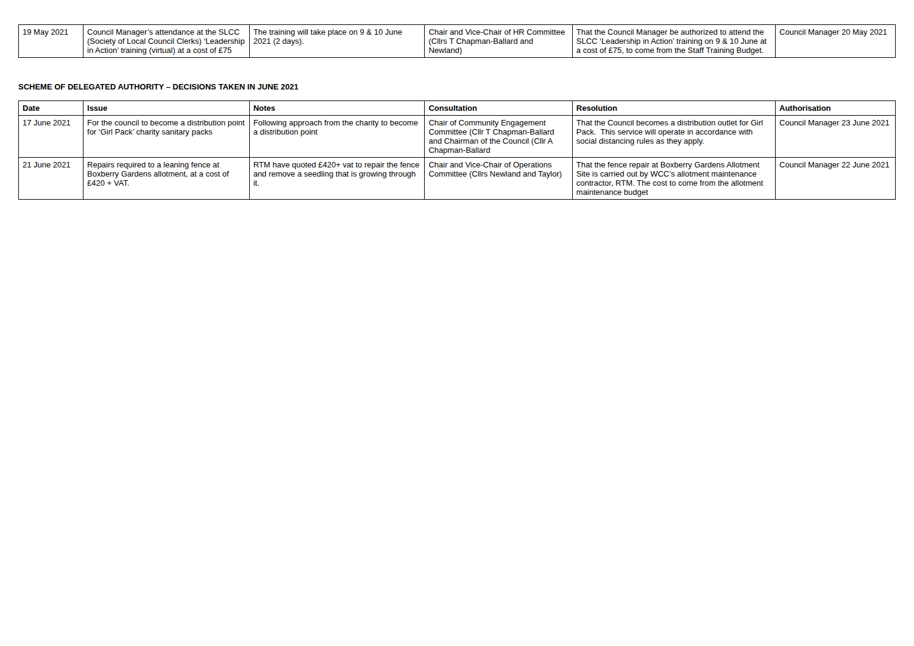| 19 May 2021 | Council Manager’s attendance at the SLCC (Society of Local Council Clerks) ‘Leadership in Action’ training (virtual) at a cost of £75 | The training will take place on 9 & 10 June 2021 (2 days). | Chair and Vice-Chair of HR Committee (Cllrs T Chapman-Ballard and Newland) | That the Council Manager be authorized to attend the SLCC ‘Leadership in Action’ training on 9 & 10 June at a cost of £75, to come from the Staff Training Budget. | Council Manager 20 May 2021 |
SCHEME OF DELEGATED AUTHORITY – DECISIONS TAKEN IN JUNE 2021
| Date | Issue | Notes | Consultation | Resolution | Authorisation |
| --- | --- | --- | --- | --- | --- |
| 17 June 2021 | For the council to become a distribution point for ‘Girl Pack’ charity sanitary packs | Following approach from the charity to become a distribution point | Chair of Community Engagement Committee (Cllr T Chapman-Ballard and Chairman of the Council (Cllr A Chapman-Ballard | That the Council becomes a distribution outlet for Girl Pack. This service will operate in accordance with social distancing rules as they apply. | Council Manager 23 June 2021 |
| 21 June 2021 | Repairs required to a leaning fence at Boxberry Gardens allotment, at a cost of £420 + VAT. | RTM have quoted £420+ vat to repair the fence and remove a seedling that is growing through it. | Chair and Vice-Chair of Operations Committee (Cllrs Newland and Taylor) | That the fence repair at Boxberry Gardens Allotment Site is carried out by WCC’s allotment maintenance contractor, RTM. The cost to come from the allotment maintenance budget | Council Manager 22 June 2021 |